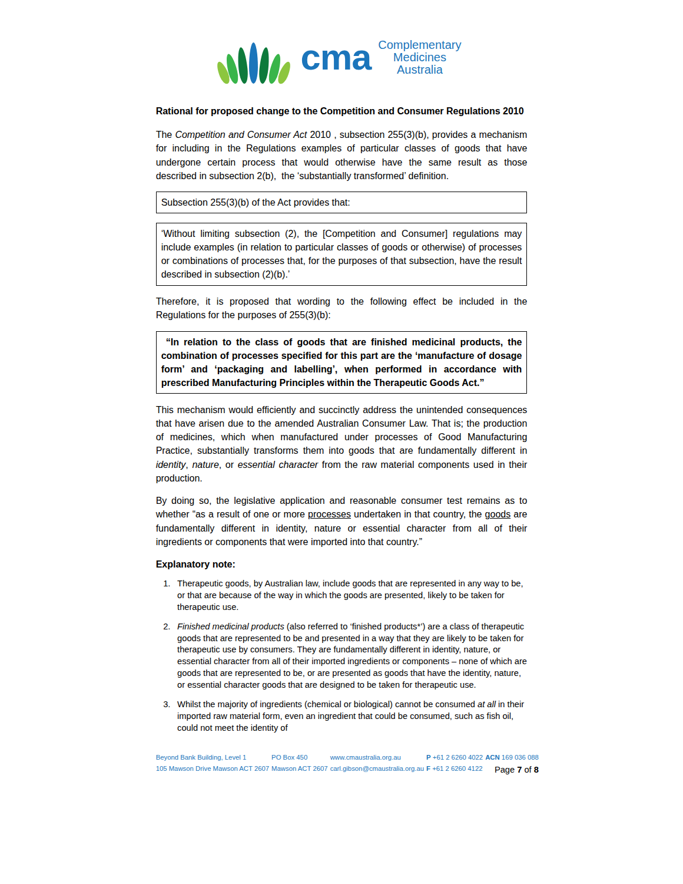cma Complementary
Medicines
Australia
Rational for proposed change to the Competition and Consumer Regulations 2010
The Competition and Consumer Act 2010 , subsection 255(3)(b), provides a mechanism for including in the Regulations examples of particular classes of goods that have undergone certain process that would otherwise have the same result as those described in subsection 2(b), the ‘substantially transformed’ definition.
Subsection 255(3)(b) of the Act provides that:
‘Without limiting subsection (2), the [Competition and Consumer] regulations may include examples (in relation to particular classes of goods or otherwise) of processes or combinations of processes that, for the purposes of that subsection, have the result described in subsection (2)(b).’
Therefore, it is proposed that wording to the following effect be included in the Regulations for the purposes of 255(3)(b):
“In relation to the class of goods that are finished medicinal products, the combination of processes specified for this part are the ‘manufacture of dosage form’ and ‘packaging and labelling’, when performed in accordance with prescribed Manufacturing Principles within the Therapeutic Goods Act.”
This mechanism would efficiently and succinctly address the unintended consequences that have arisen due to the amended Australian Consumer Law. That is; the production of medicines, which when manufactured under processes of Good Manufacturing Practice, substantially transforms them into goods that are fundamentally different in identity, nature, or essential character from the raw material components used in their production.
By doing so, the legislative application and reasonable consumer test remains as to whether “as a result of one or more processes undertaken in that country, the goods are fundamentally different in identity, nature or essential character from all of their ingredients or components that were imported into that country.”
Explanatory note:
Therapeutic goods, by Australian law, include goods that are represented in any way to be, or that are because of the way in which the goods are presented, likely to be taken for therapeutic use.
Finished medicinal products (also referred to ‘finished products*’) are a class of therapeutic goods that are represented to be and presented in a way that they are likely to be taken for therapeutic use by consumers. They are fundamentally different in identity, nature, or essential character from all of their imported ingredients or components – none of which are goods that are represented to be, or are presented as goods that have the identity, nature, or essential character goods that are designed to be taken for therapeutic use.
Whilst the majority of ingredients (chemical or biological) cannot be consumed at all in their imported raw material form, even an ingredient that could be consumed, such as fish oil, could not meet the identity of
| Beyond Bank Building, Level 1 | PO Box 450 | www.cmaustralia.org.au | P +61 2 6260 4022 | ACN 169 036 088 |
| 105 Mawson Drive Mawson ACT 2607 | Mawson ACT 2607 | carl.gibson@cmaustralia.org.au | F +61 2 6260 4122 | Page 7 of 8 |